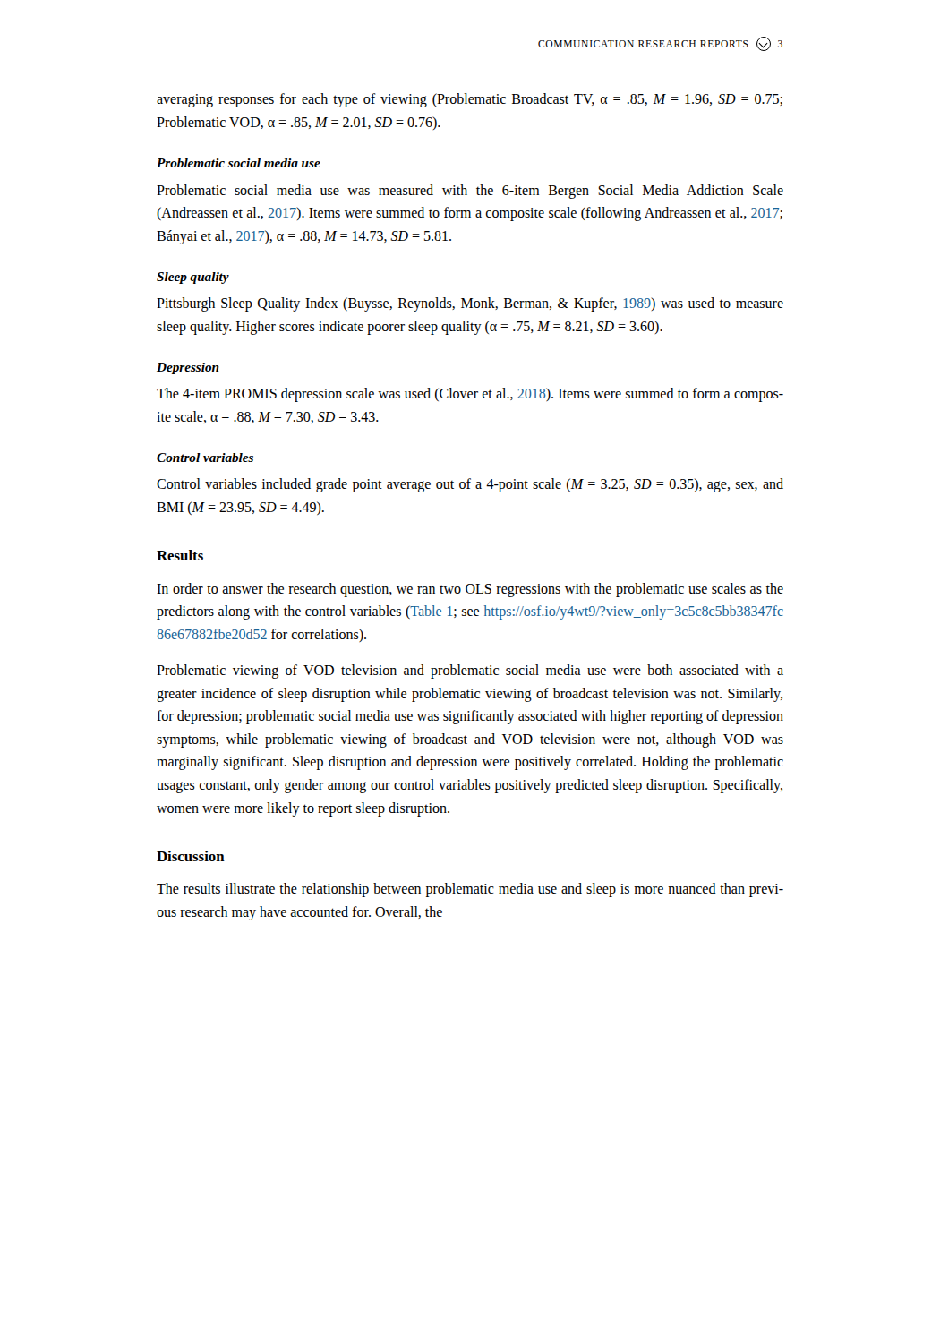Communication Research Reports 3
averaging responses for each type of viewing (Problematic Broadcast TV, α = .85, M = 1.96, SD = 0.75; Problematic VOD, α = .85, M = 2.01, SD = 0.76).
Problematic social media use
Problematic social media use was measured with the 6-item Bergen Social Media Addiction Scale (Andreassen et al., 2017). Items were summed to form a composite scale (following Andreassen et al., 2017; Bányai et al., 2017), α = .88, M = 14.73, SD = 5.81.
Sleep quality
Pittsburgh Sleep Quality Index (Buysse, Reynolds, Monk, Berman, & Kupfer, 1989) was used to measure sleep quality. Higher scores indicate poorer sleep quality (α = .75, M = 8.21, SD = 3.60).
Depression
The 4-item PROMIS depression scale was used (Clover et al., 2018). Items were summed to form a composite scale, α = .88, M = 7.30, SD = 3.43.
Control variables
Control variables included grade point average out of a 4-point scale (M = 3.25, SD = 0.35), age, sex, and BMI (M = 23.95, SD = 4.49).
Results
In order to answer the research question, we ran two OLS regressions with the problematic use scales as the predictors along with the control variables (Table 1; see https://osf.io/y4wt9/?view_only=3c5c8c5bb38347fc86e67882fbe20d52 for correlations).
Problematic viewing of VOD television and problematic social media use were both associated with a greater incidence of sleep disruption while problematic viewing of broadcast television was not. Similarly, for depression; problematic social media use was significantly associated with higher reporting of depression symptoms, while problematic viewing of broadcast and VOD television were not, although VOD was marginally significant. Sleep disruption and depression were positively correlated. Holding the problematic usages constant, only gender among our control variables positively predicted sleep disruption. Specifically, women were more likely to report sleep disruption.
Discussion
The results illustrate the relationship between problematic media use and sleep is more nuanced than previous research may have accounted for. Overall, the